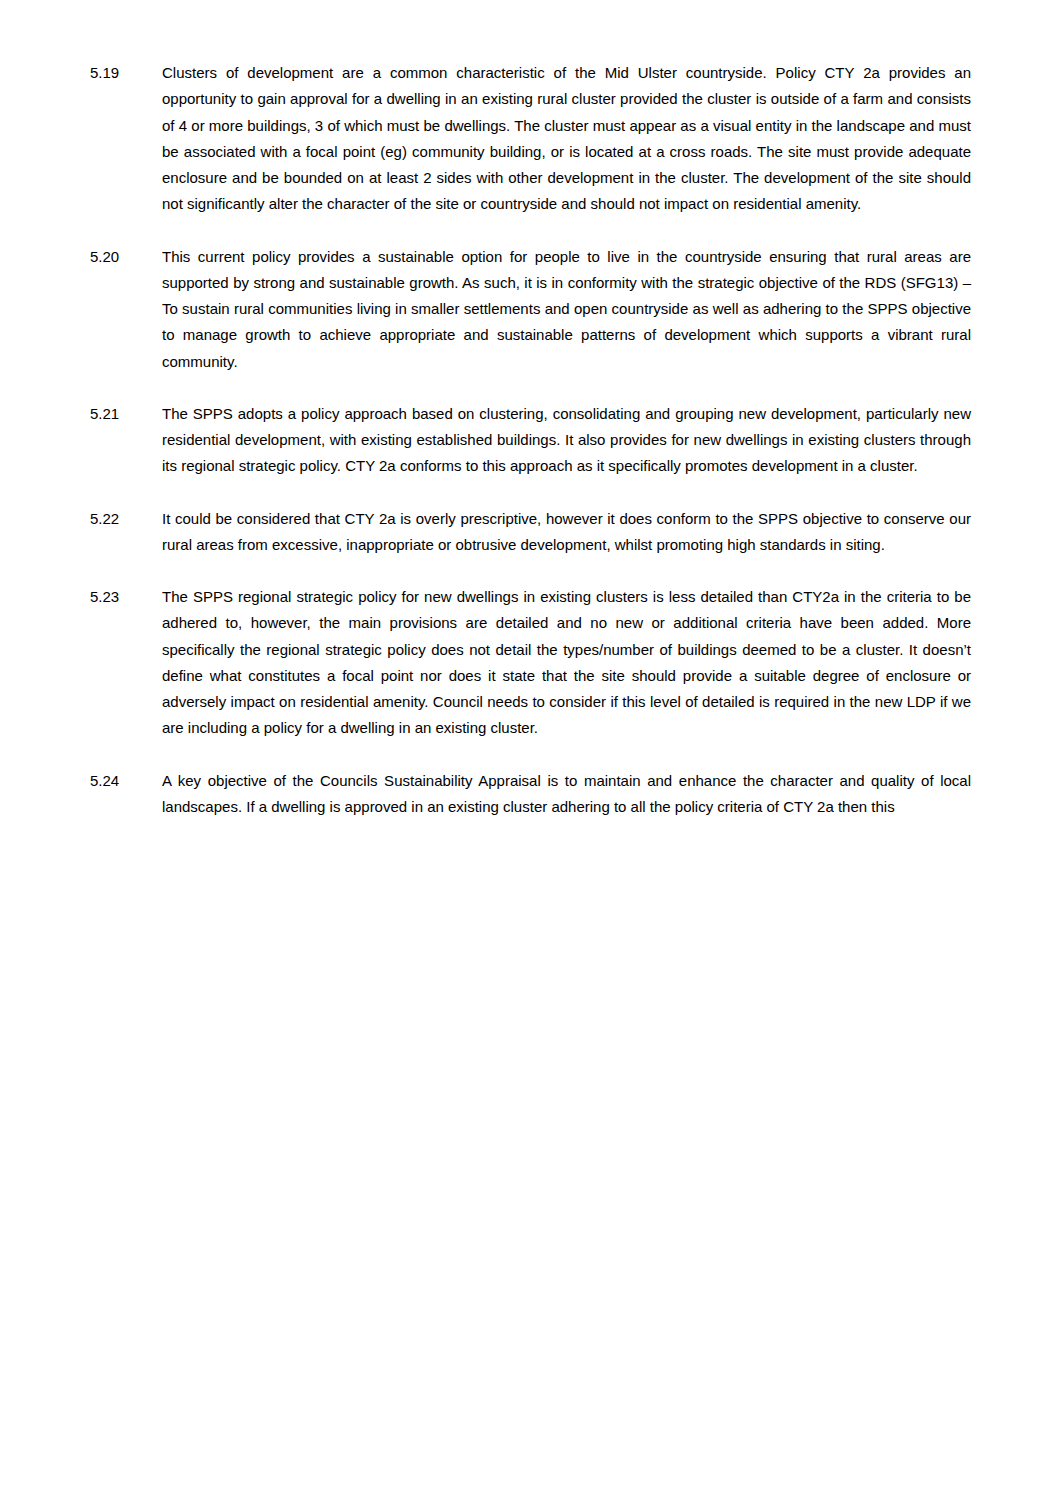5.19
Clusters of development are a common characteristic of the Mid Ulster countryside. Policy CTY 2a provides an opportunity to gain approval for a dwelling in an existing rural cluster provided the cluster is outside of a farm and consists of 4 or more buildings, 3 of which must be dwellings. The cluster must appear as a visual entity in the landscape and must be associated with a focal point (eg) community building, or is located at a cross roads. The site must provide adequate enclosure and be bounded on at least 2 sides with other development in the cluster. The development of the site should not significantly alter the character of the site or countryside and should not impact on residential amenity.
5.20
This current policy provides a sustainable option for people to live in the countryside ensuring that rural areas are supported by strong and sustainable growth. As such, it is in conformity with the strategic objective of the RDS (SFG13) – To sustain rural communities living in smaller settlements and open countryside as well as adhering to the SPPS objective to manage growth to achieve appropriate and sustainable patterns of development which supports a vibrant rural community.
5.21
The SPPS adopts a policy approach based on clustering, consolidating and grouping new development, particularly new residential development, with existing established buildings. It also provides for new dwellings in existing clusters through its regional strategic policy. CTY 2a conforms to this approach as it specifically promotes development in a cluster.
5.22
It could be considered that CTY 2a is overly prescriptive, however it does conform to the SPPS objective to conserve our rural areas from excessive, inappropriate or obtrusive development, whilst promoting high standards in siting.
5.23
The SPPS regional strategic policy for new dwellings in existing clusters is less detailed than CTY2a in the criteria to be adhered to, however, the main provisions are detailed and no new or additional criteria have been added. More specifically the regional strategic policy does not detail the types/number of buildings deemed to be a cluster. It doesn’t define what constitutes a focal point nor does it state that the site should provide a suitable degree of enclosure or adversely impact on residential amenity. Council needs to consider if this level of detailed is required in the new LDP if we are including a policy for a dwelling in an existing cluster.
5.24
A key objective of the Councils Sustainability Appraisal is to maintain and enhance the character and quality of local landscapes. If a dwelling is approved in an existing cluster adhering to all the policy criteria of CTY 2a then this